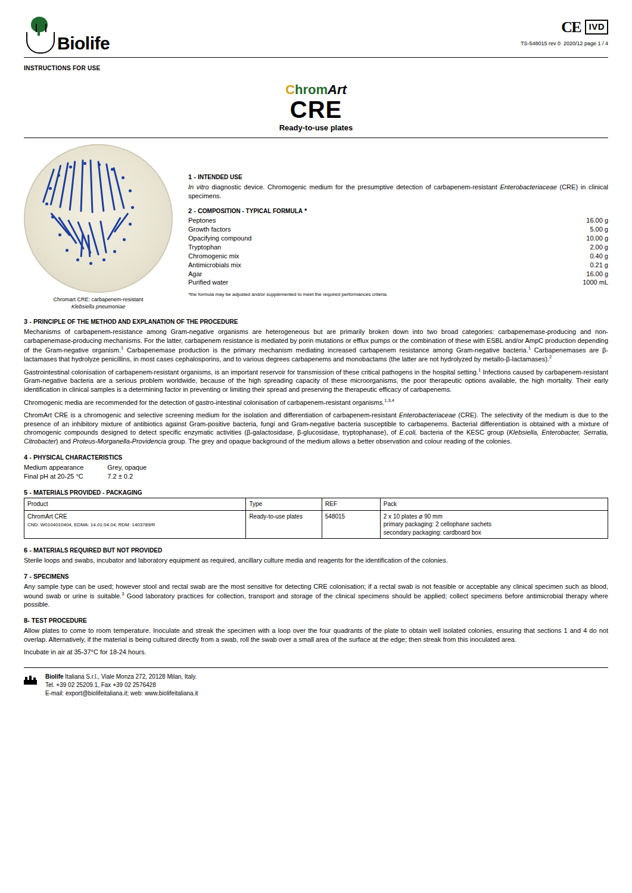Biolife
CE IVD
TS-548015 rev 0 2020/12 page 1 / 4
INSTRUCTIONS FOR USE
Chrom Art
CRE
Ready-to-use plates
Chromart CRE: carbapenem-resistant
Klebsiella pneumoniae
1 - INTENDED USE
In vitro diagnostic device. Chromogenic medium for the presumptive detection of carbapenem-resistant Enterobacteriaceae (CRE) in clinical specimens.
2 - COMPOSITION - TYPICAL FORMULA *
| Peptones | 16.00 g |
| Growth factors | 5.00 g |
| Opacifying compound | 10.00 g |
| Tryptophan | 2.00 g |
| Chromogenic mix | 0.40 g |
| Antimicrobials mix | 0.21 g |
| Agar | 16.00 g |
| Purified water | 1000 mL |
*the formula may be adjusted and/or supplemented to meet the required performances criteria.
3 - PRINCIPLE OF THE METHOD AND EXPLANATION OF THE PROCEDURE
Mechanisms of carbapenem-resistance among Gram-negative organisms are heterogeneous but are primarily broken down into two broad categories: carbapenemase-producing and non-carbapenemase-producing mechanisms. For the latter, carbapenem resistance is mediated by porin mutations or efflux pumps or the combination of these with ESBL and/or AmpC production depending of the Gram-negative organism.1 Carbapenemase production is the primary mechanism mediating increased carbapenem resistance among Gram-negative bacteria.1 Carbapenemases are β-lactamases that hydrolyze penicillins, in most cases cephalosporins, and to various degrees carbapenems and monobactams (the latter are not hydrolyzed by metallo-β-lactamases).2
Gastrointestinal colonisation of carbapenem-resistant organisms, is an important reservoir for transmission of these critical pathogens in the hospital setting.1 Infections caused by carbapenem-resistant Gram-negative bacteria are a serious problem worldwide, because of the high spreading capacity of these microorganisms, the poor therapeutic options available, the high mortality. Their early identification in clinical samples is a determining factor in preventing or limiting their spread and preserving the therapeutic efficacy of carbapenems.
Chromogenic media are recommended for the detection of gastro-intestinal colonisation of carbapenem-resistant organisms.1,3,4
ChromArt CRE is a chromogenic and selective screening medium for the isolation and differentiation of carbapenem-resistant Enterobacteriaceae (CRE). The selectivity of the medium is due to the presence of an inhibitory mixture of antibiotics against Gram-positive bacteria, fungi and Gram-negative bacteria susceptible to carbapenems. Bacterial differentiation is obtained with a mixture of chromogenic compounds designed to detect specific enzymatic activities (β-galactosidase, β-glucosidase, tryptophanase), of E.coli, bacteria of the KESC group (Klebsiella, Enterobacter, Serratia, Citrobacter) and Proteus-Morganella-Providencia group. The grey and opaque background of the medium allows a better observation and colour reading of the colonies.
4 - PHYSICAL CHARACTERISTICS
| Medium appearance | Grey, opaque |
| Final pH at 20-25 °C | 7.2 ± 0.2 |
5 - MATERIALS PROVIDED - PACKAGING
| Product | Type | REF | Pack |
| --- | --- | --- | --- |
| ChromArt CRE CND: W0104010404, EDMA: 14.01.04.04; RDM: 1403789/R | Ready-to-use plates | 548015 | 2 x 10 plates ø 90 mm primary packaging: 2 cellophane sachets secondary packaging: cardboard box |
6 - MATERIALS REQUIRED BUT NOT PROVIDED
Sterile loops and swabs, incubator and laboratory equipment as required, ancillary culture media and reagents for the identification of the colonies.
7 - SPECIMENS
Any sample type can be used; however stool and rectal swab are the most sensitive for detecting CRE colonisation; if a rectal swab is not feasible or acceptable any clinical specimen such as blood, wound swab or urine is suitable.3 Good laboratory practices for collection, transport and storage of the clinical specimens should be applied; collect specimens before antimicrobial therapy where possible.
8- TEST PROCEDURE
Allow plates to come to room temperature. Inoculate and streak the specimen with a loop over the four quadrants of the plate to obtain well isolated colonies, ensuring that sections 1 and 4 do not overlap. Alternatively, if the material is being cultured directly from a swab, roll the swab over a small area of the surface at the edge; then streak from this inoculated area.
Incubate in air at 35-37°C for 18-24 hours.
Biolife Italiana S.r.l., Viale Monza 272, 20128 Milan, Italy.
Tel. +39 02 25209.1, Fax +39 02 2576428
E-mail: export@biolifeitaliana.it; web: www.biolifeitaliana.it